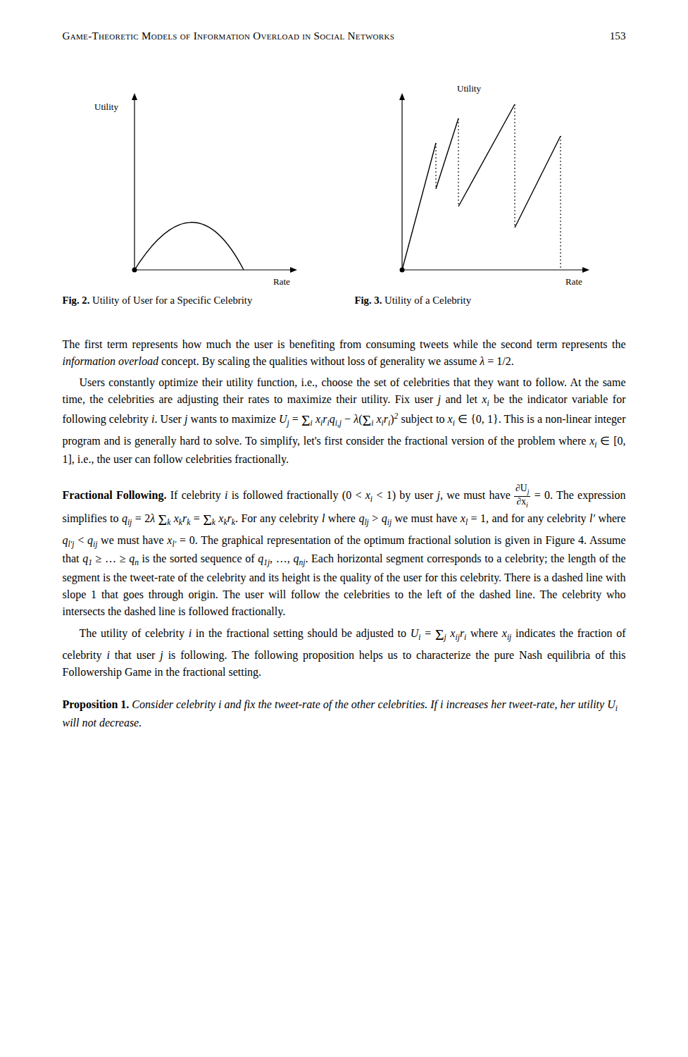Game-Theoretic Models of Information Overload in Social Networks 153
Utility Rate
Fig. 2. Utility of User for a Specific Celebrity
Utility Rate
Fig. 3. Utility of a Celebrity
The first term represents how much the user is benefiting from consuming tweets while the second term represents the information overload concept. By scaling the qualities without loss of generality we assume λ = 1/2.
Users constantly optimize their utility function, i.e., choose the set of celebrities that they want to follow. At the same time, the celebrities are adjusting their rates to maximize their utility. Fix user j and let xi be the indicator variable for following celebrity i. User j wants to maximize Uj = Σi xiriqi,j − λ(Σi xiri)2 subject to xi ∈ {0, 1}. This is a non-linear integer program and is generally hard to solve. To simplify, let's first consider the fractional version of the problem where xi ∈ [0, 1], i.e., the user can follow celebrities fractionally.
Fractional Following. If celebrity i is followed fractionally (0 < xi < 1) by user j, we must have ∂Uj∂xi = 0. The expression simplifies to qij = 2λ Σk xkrk = Σk xkrk. For any celebrity l where qlj > qij we must have xl = 1, and for any celebrity l′ where ql′j < qij we must have xl′ = 0. The graphical representation of the optimum fractional solution is given in Figure 4. Assume that q1 ≥ … ≥ qn is the sorted sequence of q1j, …, qnj. Each horizontal segment corresponds to a celebrity; the length of the segment is the tweet-rate of the celebrity and its height is the quality of the user for this celebrity. There is a dashed line with slope 1 that goes through origin. The user will follow the celebrities to the left of the dashed line. The celebrity who intersects the dashed line is followed fractionally.
The utility of celebrity i in the fractional setting should be adjusted to Ui = Σj xijri where xij indicates the fraction of celebrity i that user j is following. The following proposition helps us to characterize the pure Nash equilibria of this Followership Game in the fractional setting.
Proposition 1. Consider celebrity i and fix the tweet-rate of the other celebrities. If i increases her tweet-rate, her utility Ui will not decrease.